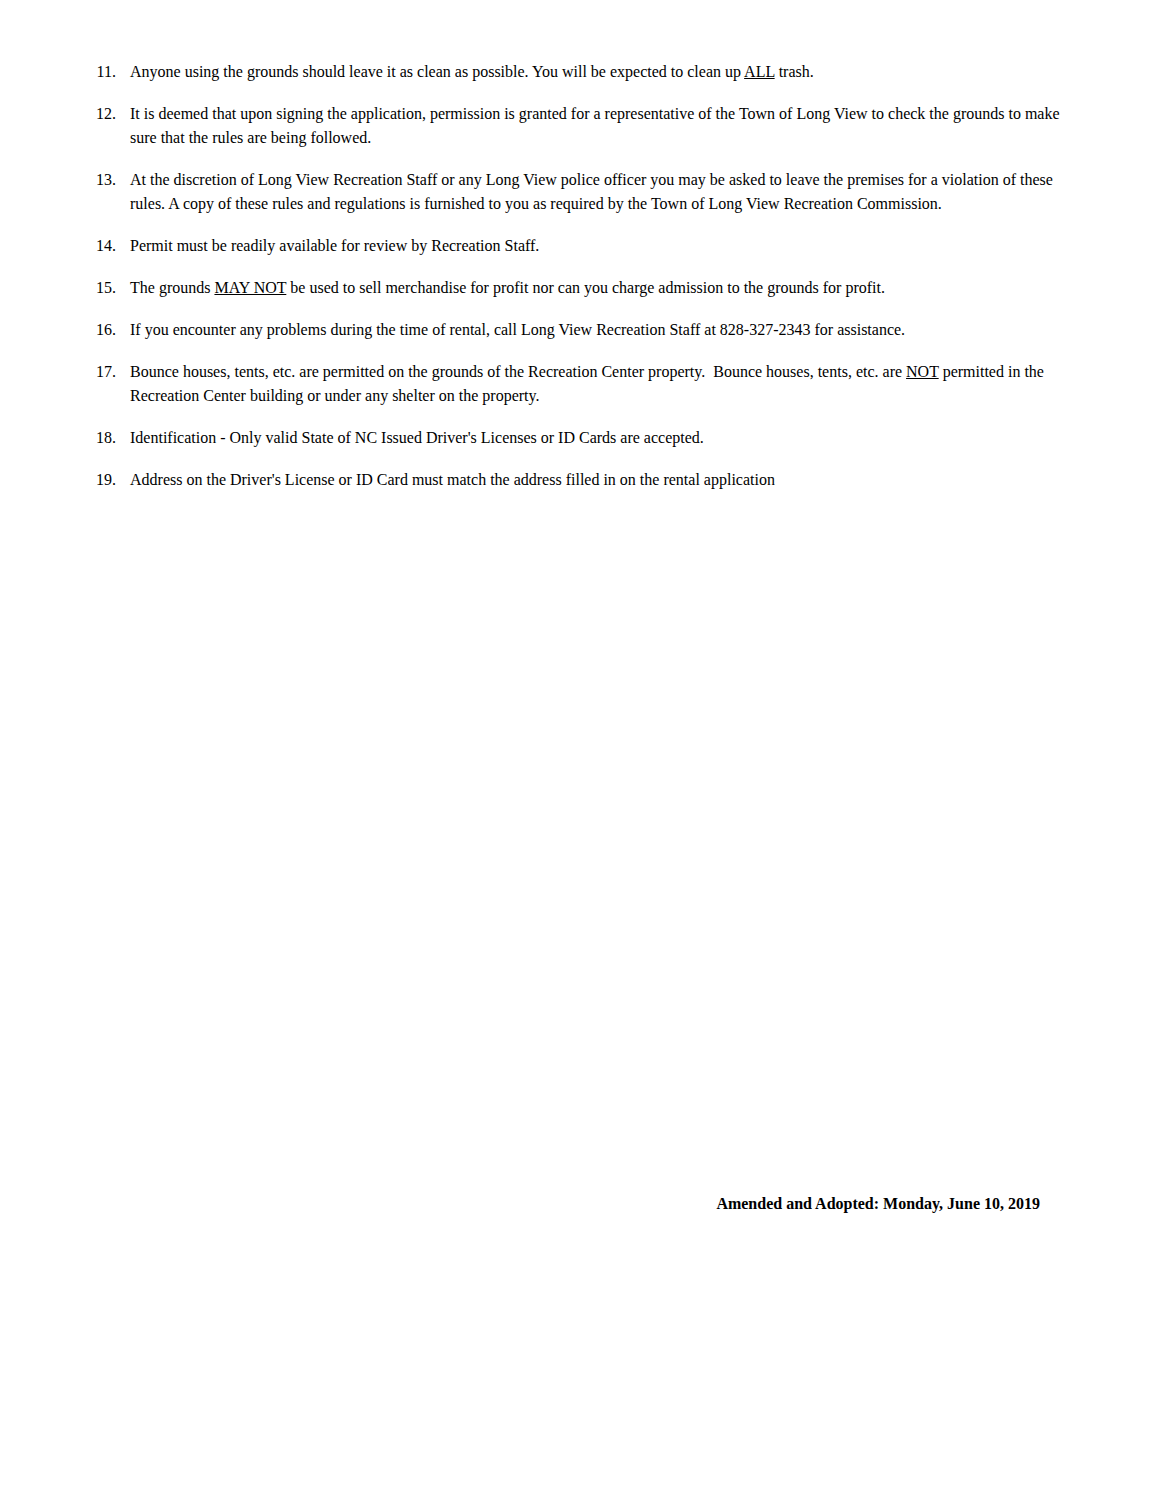Anyone using the grounds should leave it as clean as possible. You will be expected to clean up ALL trash.
It is deemed that upon signing the application, permission is granted for a representative of the Town of Long View to check the grounds to make sure that the rules are being followed.
At the discretion of Long View Recreation Staff or any Long View police officer you may be asked to leave the premises for a violation of these rules. A copy of these rules and regulations is furnished to you as required by the Town of Long View Recreation Commission.
Permit must be readily available for review by Recreation Staff.
The grounds MAY NOT be used to sell merchandise for profit nor can you charge admission to the grounds for profit.
If you encounter any problems during the time of rental, call Long View Recreation Staff at 828-327-2343 for assistance.
Bounce houses, tents, etc. are permitted on the grounds of the Recreation Center property. Bounce houses, tents, etc. are NOT permitted in the Recreation Center building or under any shelter on the property.
Identification - Only valid State of NC Issued Driver's Licenses or ID Cards are accepted.
Address on the Driver's License or ID Card must match the address filled in on the rental application
Amended and Adopted: Monday, June 10, 2019